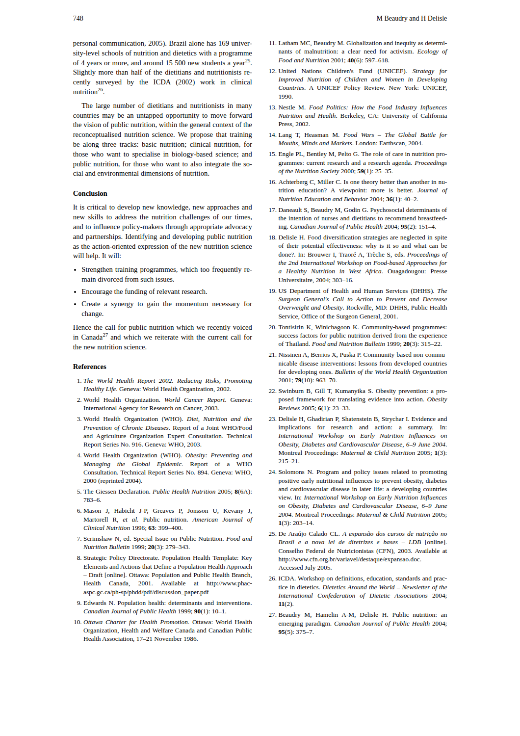748 M Beaudry and H Delisle
personal communication, 2005). Brazil alone has 169 university-level schools of nutrition and dietetics with a programme of 4 years or more, and around 15 500 new students a year25. Slightly more than half of the dietitians and nutritionists recently surveyed by the ICDA (2002) work in clinical nutrition26.
The large number of dietitians and nutritionists in many countries may be an untapped opportunity to move forward the vision of public nutrition, within the general context of the reconceptualised nutrition science. We propose that training be along three tracks: basic nutrition; clinical nutrition, for those who want to specialise in biology-based science; and public nutrition, for those who want to also integrate the social and environmental dimensions of nutrition.
Conclusion
It is critical to develop new knowledge, new approaches and new skills to address the nutrition challenges of our times, and to influence policy-makers through appropriate advocacy and partnerships. Identifying and developing public nutrition as the action-oriented expression of the new nutrition science will help. It will:
Strengthen training programmes, which too frequently remain divorced from such issues.
Encourage the funding of relevant research.
Create a synergy to gain the momentum necessary for change.
Hence the call for public nutrition which we recently voiced in Canada27 and which we reiterate with the current call for the new nutrition science.
References
The World Health Report 2002. Reducing Risks, Promoting Healthy Life. Geneva: World Health Organization, 2002.
World Health Organization. World Cancer Report. Geneva: International Agency for Research on Cancer, 2003.
World Health Organization (WHO). Diet, Nutrition and the Prevention of Chronic Diseases. Report of a Joint WHO/Food and Agriculture Organization Expert Consultation. Technical Report Series No. 916. Geneva: WHO, 2003.
World Health Organization (WHO). Obesity: Preventing and Managing the Global Epidemic. Report of a WHO Consultation. Technical Report Series No. 894. Geneva: WHO, 2000 (reprinted 2004).
The Giessen Declaration. Public Health Nutrition 2005; 8(6A): 783–6.
Mason J, Habicht J-P, Greaves P, Jonsson U, Kevany J, Martorell R, et al. Public nutrition. American Journal of Clinical Nutrition 1996; 63: 399–400.
Scrimshaw N, ed. Special Issue on Public Nutrition. Food and Nutrition Bulletin 1999; 20(3): 279–343.
Strategic Policy Directorate. Population Health Template: Key Elements and Actions that Define a Population Health Approach – Draft [online]. Ottawa: Population and Public Health Branch, Health Canada, 2001. Available at http://www.phac-aspc.gc.ca/ph-sp/phdd/pdf/discussion_paper.pdf
Edwards N. Population health: determinants and interventions. Canadian Journal of Public Health 1999; 90(1): 10–1.
Ottawa Charter for Health Promotion. Ottawa: World Health Organization, Health and Welfare Canada and Canadian Public Health Association, 17–21 November 1986.
Latham MC, Beaudry M. Globalization and inequity as determinants of malnutrition: a clear need for activism. Ecology of Food and Nutrition 2001; 40(6): 597–618.
United Nations Children's Fund (UNICEF). Strategy for Improved Nutrition of Children and Women in Developing Countries. A UNICEF Policy Review. New York: UNICEF, 1990.
Nestle M. Food Politics: How the Food Industry Influences Nutrition and Health. Berkeley, CA: University of California Press, 2002.
Lang T, Heasman M. Food Wars – The Global Battle for Mouths, Minds and Markets. London: Earthscan, 2004.
Engle PL, Bentley M, Pelto G. The role of care in nutrition programmes: current research and a research agenda. Proceedings of the Nutrition Society 2000; 59(1): 25–35.
Achterberg C, Miller C. Is one theory better than another in nutrition education? A viewpoint: more is better. Journal of Nutrition Education and Behavior 2004; 36(1): 40–2.
Daneault S, Beaudry M, Godin G. Psychosocial determinants of the intention of nurses and dietitians to recommend breastfeeding. Canadian Journal of Public Health 2004; 95(2): 151–4.
Delisle H. Food diversification strategies are neglected in spite of their potential effectiveness: why is it so and what can be done?. In: Brouwer I, Traoré A, Trèche S, eds. Proceedings of the 2nd International Workshop on Food-based Approaches for a Healthy Nutrition in West Africa. Ouagadougou: Presse Universitaire, 2004; 303–16.
US Department of Health and Human Services (DHHS). The Surgeon General's Call to Action to Prevent and Decrease Overweight and Obesity. Rockville, MD: DHHS, Public Health Service, Office of the Surgeon General, 2001.
Tontisirin K, Winichagoon K. Community-based programmes: success factors for public nutrition derived from the experience of Thailand. Food and Nutrition Bulletin 1999; 20(3): 315–22.
Nissinen A, Berrios X, Puska P. Community-based non-communicable disease interventions: lessons from developed countries for developing ones. Bulletin of the World Health Organization 2001; 79(10): 963–70.
Swinburn B, Gill T, Kumanyika S. Obesity prevention: a proposed framework for translating evidence into action. Obesity Reviews 2005; 6(1): 23–33.
Delisle H, Ghadirian P, Shatenstein B, Strychar I. Evidence and implications for research and action: a summary. In: International Workshop on Early Nutrition Influences on Obesity, Diabetes and Cardiovascular Disease, 6–9 June 2004. Montreal Proceedings: Maternal & Child Nutrition 2005; 1(3): 215–21.
Solomons N. Program and policy issues related to promoting positive early nutritional influences to prevent obesity, diabetes and cardiovascular disease in later life: a developing countries view. In: International Workshop on Early Nutrition Influences on Obesity, Diabetes and Cardiovascular Disease, 6–9 June 2004. Montreal Proceedings: Maternal & Child Nutrition 2005; 1(3): 203–14.
De Araújo Calado CL. A expansão dos cursos de nutrição no Brasil e a nova lei de diretrizes e bases – LDB [online]. Conselho Federal de Nutricionistas (CFN), 2003. Available at http://www.cfn.org.br/variavel/destaque/expansao.doc. Accessed July 2005.
ICDA. Workshop on definitions, education, standards and practice in dietetics. Dietetics Around the World – Newsletter of the International Confederation of Dietetic Associations 2004; 11(2).
Beaudry M, Hamelin A-M, Delisle H. Public nutrition: an emerging paradigm. Canadian Journal of Public Health 2004; 95(5): 375–7.